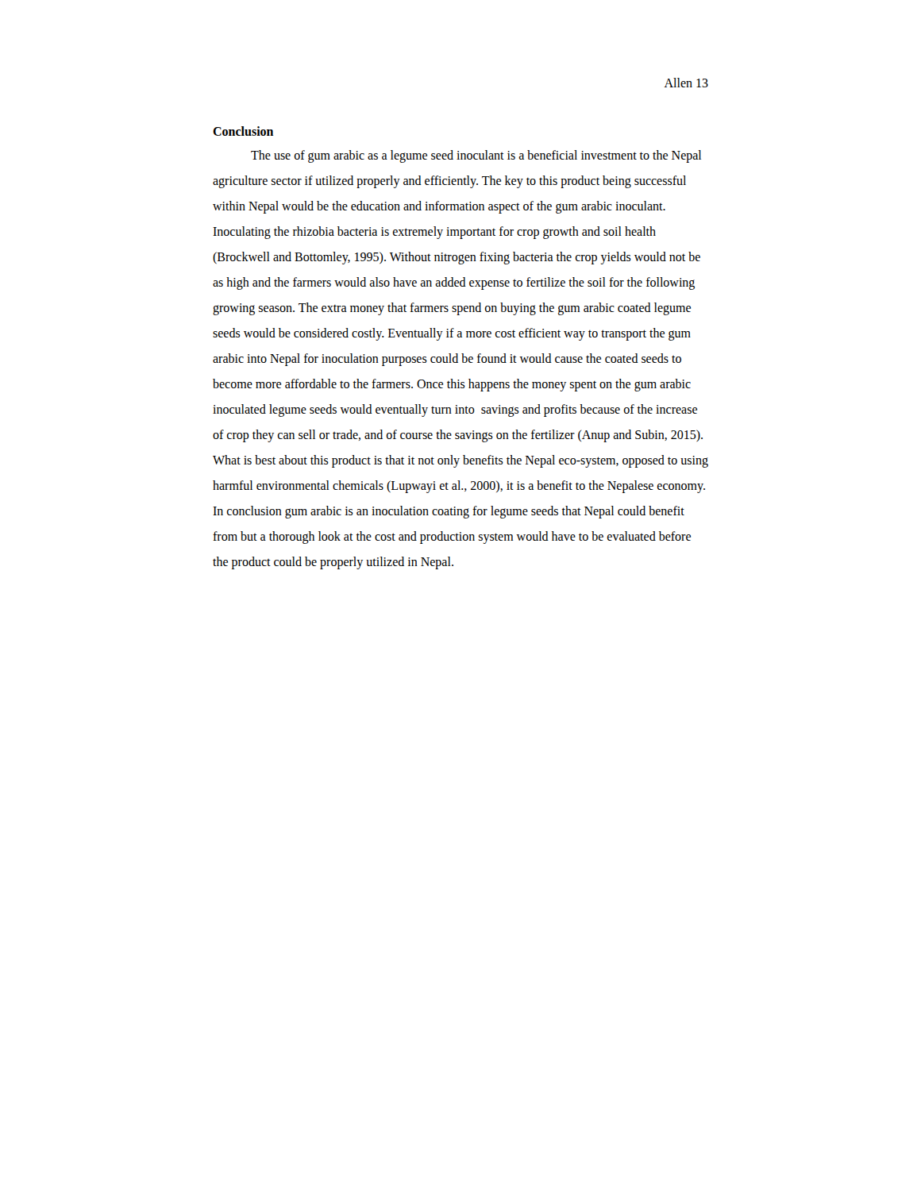Allen 13
Conclusion
The use of gum arabic as a legume seed inoculant is a beneficial investment to the Nepal agriculture sector if utilized properly and efficiently. The key to this product being successful within Nepal would be the education and information aspect of the gum arabic inoculant. Inoculating the rhizobia bacteria is extremely important for crop growth and soil health (Brockwell and Bottomley, 1995). Without nitrogen fixing bacteria the crop yields would not be as high and the farmers would also have an added expense to fertilize the soil for the following growing season. The extra money that farmers spend on buying the gum arabic coated legume seeds would be considered costly. Eventually if a more cost efficient way to transport the gum arabic into Nepal for inoculation purposes could be found it would cause the coated seeds to become more affordable to the farmers. Once this happens the money spent on the gum arabic inoculated legume seeds would eventually turn into savings and profits because of the increase of crop they can sell or trade, and of course the savings on the fertilizer (Anup and Subin, 2015). What is best about this product is that it not only benefits the Nepal eco-system, opposed to using harmful environmental chemicals (Lupwayi et al., 2000), it is a benefit to the Nepalese economy. In conclusion gum arabic is an inoculation coating for legume seeds that Nepal could benefit from but a thorough look at the cost and production system would have to be evaluated before the product could be properly utilized in Nepal.